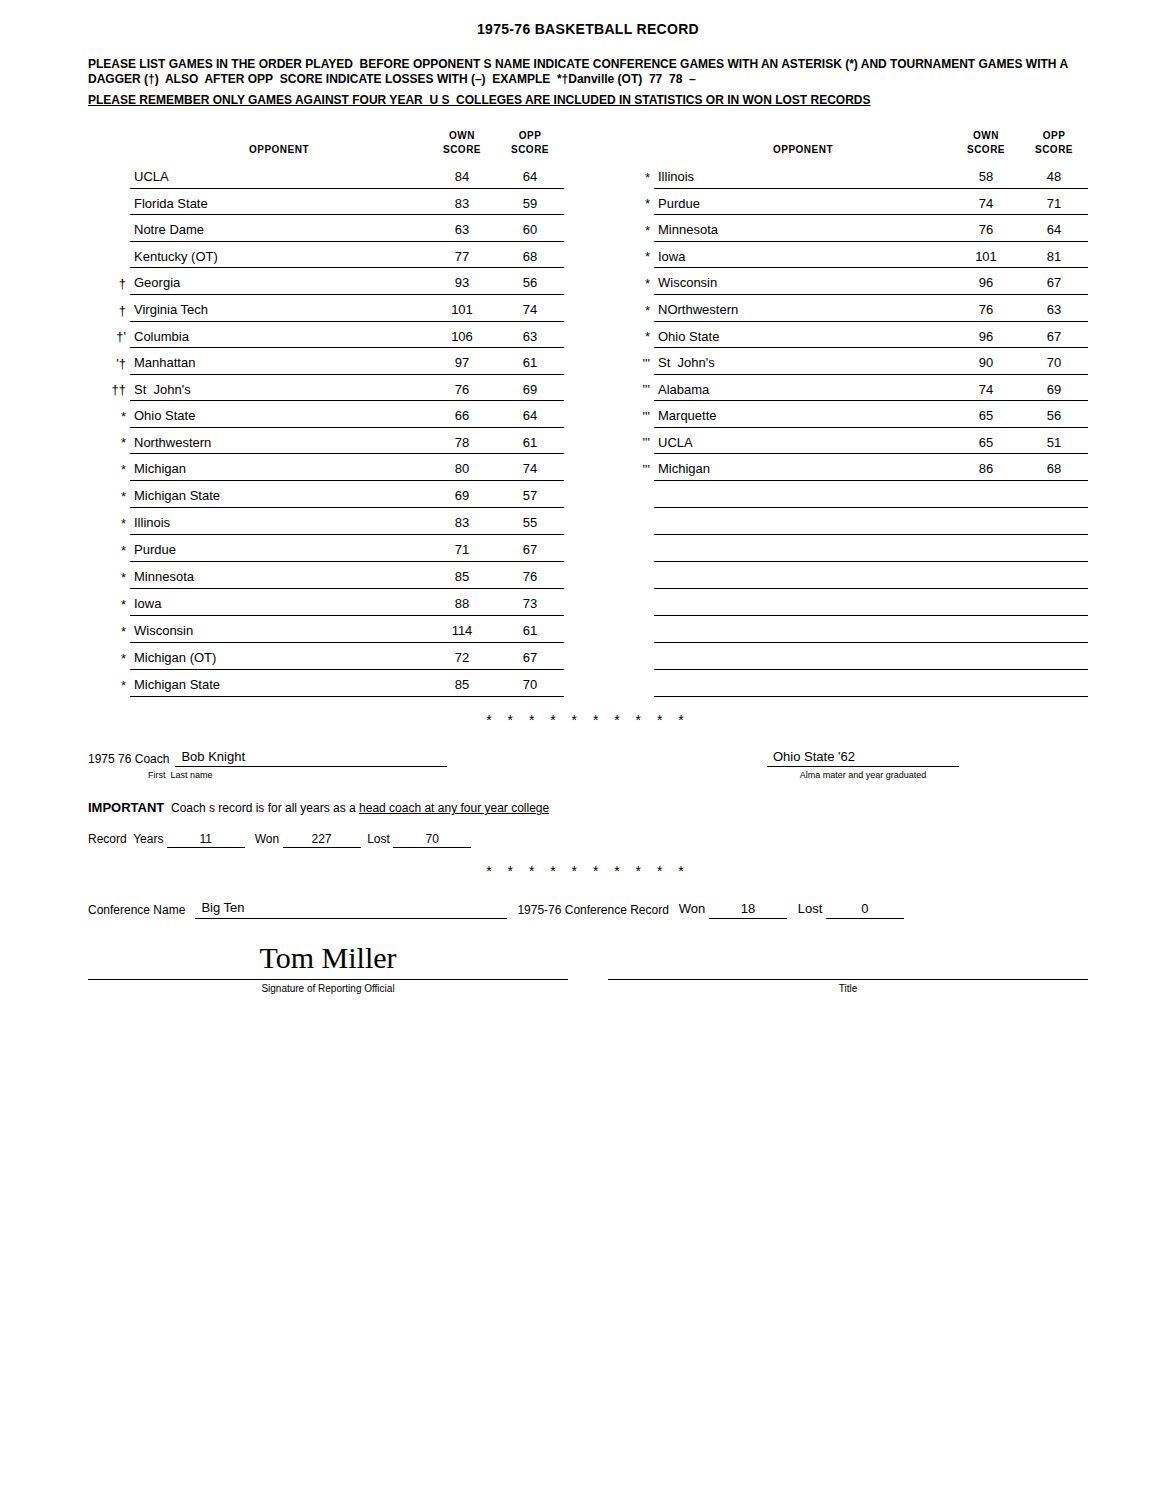1975-76 BASKETBALL RECORD
PLEASE LIST GAMES IN THE ORDER PLAYED BEFORE OPPONENT S NAME INDICATE CONFERENCE GAMES WITH AN ASTERISK (*) AND TOURNAMENT GAMES WITH A DAGGER (†) ALSO AFTER OPP SCORE INDICATE LOSSES WITH (–) EXAMPLE *†Danville (OT) 77 78 –
PLEASE REMEMBER ONLY GAMES AGAINST FOUR YEAR U S COLLEGES ARE INCLUDED IN STATISTICS OR IN WON LOST RECORDS
| | OPPONENT | OWN SCORE | OPP SCORE | | | OPPONENT | OWN SCORE | OPP SCORE |
| --- | --- | --- | --- | --- | --- | --- | --- | --- |
| | UCLA | 84 | 64 | | * | Illinois | 58 | 48 |
| | Florida State | 83 | 59 | | * | Purdue | 74 | 71 |
| | Notre Dame | 63 | 60 | | * | Minnesota | 76 | 64 |
| | Kentucky (OT) | 77 | 68 | | * | Iowa | 101 | 81 |
| † | Georgia | 93 | 56 | | * | Wisconsin | 96 | 67 |
| † | Virginia Tech | 101 | 74 | | * | NOrthwestern | 76 | 63 |
| †' | Columbia | 106 | 63 | | * | Ohio State | 96 | 67 |
| '† | Manhattan | 97 | 61 | | ''' | St John's | 90 | 70 |
| †† | St John's | 76 | 69 | | ''' | Alabama | 74 | 69 |
| * | Ohio State | 66 | 64 | | ''' | Marquette | 65 | 56 |
| * | Northwestern | 78 | 61 | | ''' | UCLA | 65 | 51 |
| * | Michigan | 80 | 74 | | ''' | Michigan | 86 | 68 |
| * | Michigan State | 69 | 57 | | | | | |
| * | Illinois | 83 | 55 | | | | | |
| * | Purdue | 71 | 67 | | | | | |
| * | Minnesota | 85 | 76 | | | | | |
| * | Iowa | 88 | 73 | | | | | |
| * | Wisconsin | 114 | 61 | | | | | |
| * | Michigan (OT) | 72 | 67 | | | | | |
| * | Michigan State | 85 | 70 | | | | | |
* * * * * * * * * *
1975 76 Coach Bob Knight
First Last name
Ohio State '62
Alma mater and year graduated
IMPORTANT Coach s record is for all years as a head coach at any four year college
Record Years 11 Won 227 Lost 70
* * * * * * * * * *
Conference Name Big Ten 1975-76 Conference Record Won 18 Lost 0
Tom Miller
Signature of Reporting Official
Title